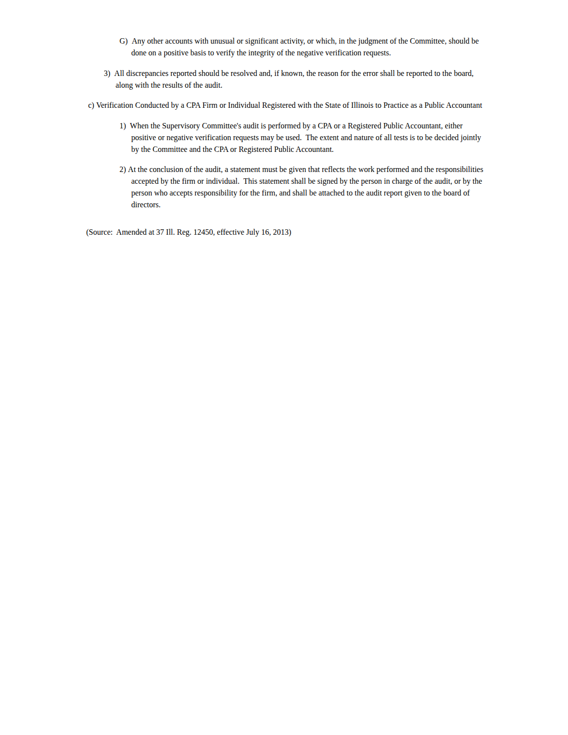G) Any other accounts with unusual or significant activity, or which, in the judgment of the Committee, should be done on a positive basis to verify the integrity of the negative verification requests.
3) All discrepancies reported should be resolved and, if known, the reason for the error shall be reported to the board, along with the results of the audit.
c) Verification Conducted by a CPA Firm or Individual Registered with the State of Illinois to Practice as a Public Accountant
1) When the Supervisory Committee's audit is performed by a CPA or a Registered Public Accountant, either positive or negative verification requests may be used. The extent and nature of all tests is to be decided jointly by the Committee and the CPA or Registered Public Accountant.
2) At the conclusion of the audit, a statement must be given that reflects the work performed and the responsibilities accepted by the firm or individual. This statement shall be signed by the person in charge of the audit, or by the person who accepts responsibility for the firm, and shall be attached to the audit report given to the board of directors.
(Source: Amended at 37 Ill. Reg. 12450, effective July 16, 2013)